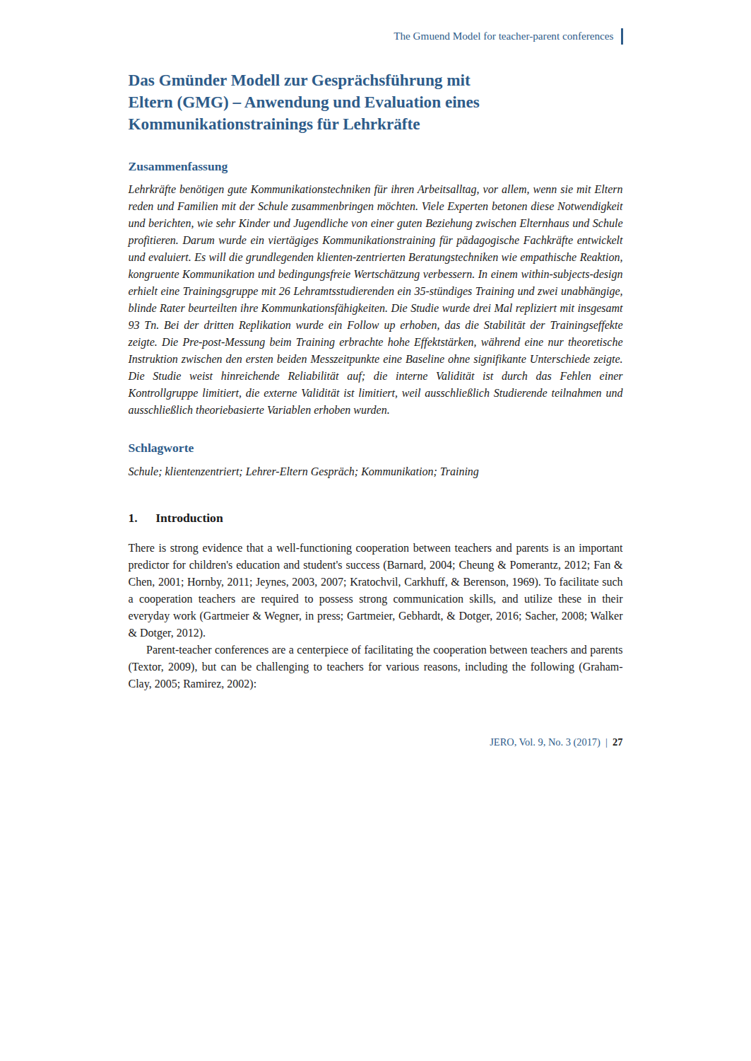The Gmuend Model for teacher-parent conferences
Das Gmünder Modell zur Gesprächsführung mit
Eltern (GMG) – Anwendung und Evaluation eines
Kommunikationstrainings für Lehrkräfte
Zusammenfassung
Lehrkräfte benötigen gute Kommunikationstechniken für ihren Arbeitsalltag, vor allem, wenn sie mit Eltern reden und Familien mit der Schule zusammenbringen möchten. Viele Experten betonen diese Notwendigkeit und berichten, wie sehr Kinder und Jugendliche von einer guten Beziehung zwischen Elternhaus und Schule profitieren. Darum wurde ein viertägiges Kommunikationstraining für pädagogische Fachkräfte entwickelt und evaluiert. Es will die grundlegenden klienten-zentrierten Beratungstechniken wie empathische Reaktion, kongruente Kommunikation und bedingungsfreie Wertschätzung verbessern. In einem within-subjects-design erhielt eine Trainingsgruppe mit 26 Lehramtsstudierenden ein 35-stündiges Training und zwei unabhängige, blinde Rater beurteilten ihre Kommunkationsfähigkeiten. Die Studie wurde drei Mal repliziert mit insgesamt 93 Tn. Bei der dritten Replikation wurde ein Follow up erhoben, das die Stabilität der Trainingseffekte zeigte. Die Pre-post-Messung beim Training erbrachte hohe Effektstärken, während eine nur theoretische Instruktion zwischen den ersten beiden Messzeitpunkte eine Baseline ohne signifikante Unterschiede zeigte. Die Studie weist hinreichende Reliabilität auf; die interne Validität ist durch das Fehlen einer Kontrollgruppe limitiert, die externe Validität ist limitiert, weil ausschließlich Studierende teilnahmen und ausschließlich theoriebasierte Variablen erhoben wurden.
Schlagworte
Schule; klientenzentriert; Lehrer-Eltern Gespräch; Kommunikation; Training
1. Introduction
There is strong evidence that a well-functioning cooperation between teachers and parents is an important predictor for children's education and student's success (Barnard, 2004; Cheung & Pomerantz, 2012; Fan & Chen, 2001; Hornby, 2011; Jeynes, 2003, 2007; Kratochvil, Carkhuff, & Berenson, 1969). To facilitate such a cooperation teachers are required to possess strong communication skills, and utilize these in their everyday work (Gartmeier & Wegner, in press; Gartmeier, Gebhardt, & Dotger, 2016; Sacher, 2008; Walker & Dotger, 2012).
Parent-teacher conferences are a centerpiece of facilitating the cooperation between teachers and parents (Textor, 2009), but can be challenging to teachers for various reasons, including the following (Graham-Clay, 2005; Ramirez, 2002):
JERO, Vol. 9, No. 3 (2017) | 27